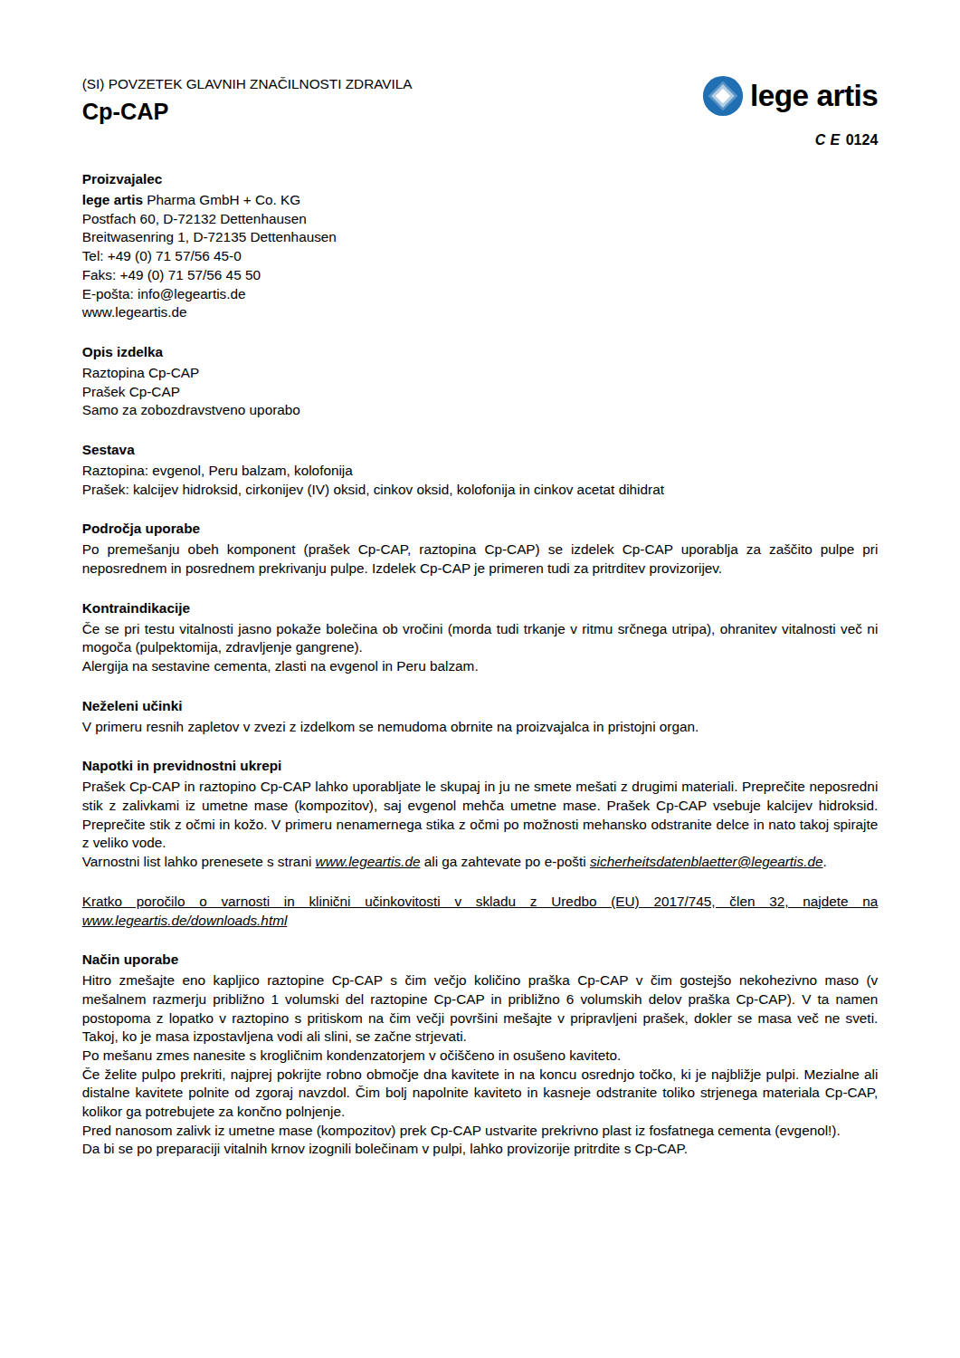(SI) POVZETEK GLAVNIH ZNAČILNOSTI ZDRAVILA
Cp-CAP
lege artis
C E 0124
Proizvajalec
lege artis Pharma GmbH + Co. KG
Postfach 60, D-72132 Dettenhausen
Breitwasenring 1, D-72135 Dettenhausen
Tel: +49 (0) 71 57/56 45-0
Faks: +49 (0) 71 57/56 45 50
E-pošta: info@legeartis.de
www.legeartis.de
Opis izdelka
Raztopina Cp-CAP
Prašek Cp-CAP
Samo za zobozdravstveno uporabo
Sestava
Raztopina: evgenol, Peru balzam, kolofonija
Prašek: kalcijev hidroksid, cirkonijev (IV) oksid, cinkov oksid, kolofonija in cinkov acetat dihidrat
Področja uporabe
Po premešanju obeh komponent (prašek Cp-CAP, raztopina Cp-CAP) se izdelek Cp-CAP uporablja za zaščito pulpe pri neposrednem in posrednem prekrivanju pulpe. Izdelek Cp-CAP je primeren tudi za pritrditev provizorijev.
Kontraindikacije
Če se pri testu vitalnosti jasno pokaže bolečina ob vročini (morda tudi trkanje v ritmu srčnega utripa), ohranitev vitalnosti več ni mogoča (pulpektomija, zdravljenje gangrene).
Alergija na sestavine cementa, zlasti na evgenol in Peru balzam.
Neželeni učinki
V primeru resnih zapletov v zvezi z izdelkom se nemudoma obrnite na proizvajalca in pristojni organ.
Napotki in previdnostni ukrepi
Prašek Cp-CAP in raztopino Cp-CAP lahko uporabljate le skupaj in ju ne smete mešati z drugimi materiali. Preprečite neposredni stik z zalivkami iz umetne mase (kompozitov), saj evgenol mehča umetne mase. Prašek Cp-CAP vsebuje kalcijev hidroksid. Preprečite stik z očmi in kožo. V primeru nenamernega stika z očmi po možnosti mehansko odstranite delce in nato takoj spirajte z veliko vode.
Varnostni list lahko prenesete s strani www.legeartis.de ali ga zahtevate po e-pošti sicherheitsdatenblaetter@legeartis.de.
Kratko poročilo o varnosti in klinični učinkovitosti v skladu z Uredbo (EU) 2017/745, člen 32, najdete na www.legeartis.de/downloads.html
Način uporabe
Hitro zmešajte eno kapljico raztopine Cp-CAP s čim večjo količino praška Cp-CAP v čim gostejšo nekohezivno maso (v mešalnem razmerju približno 1 volumski del raztopine Cp-CAP in približno 6 volumskih delov praška Cp-CAP). V ta namen postopoma z lopatko v raztopino s pritiskom na čim večji površini mešajte v pripravljeni prašek, dokler se masa več ne sveti. Takoj, ko je masa izpostavljena vodi ali slini, se začne strjevati.
Po mešanu zmes nanesite s krogličnim kondenzatorjem v očiščeno in osušeno kaviteto.
Če želite pulpo prekriti, najprej pokrijte robno območje dna kavitete in na koncu osrednjo točko, ki je najbližje pulpi. Mezialne ali distalne kavitete polnite od zgoraj navzdol. Čim bolj napolnite kaviteto in kasneje odstranite toliko strjenega materiala Cp-CAP, kolikor ga potrebujete za končno polnjenje.
Pred nanosom zalivk iz umetne mase (kompozitov) prek Cp-CAP ustvarite prekrivno plast iz fosfatnega cementa (evgenol!).
Da bi se po preparaciji vitalnih krnov izognili bolečinam v pulpi, lahko provizorije pritrdite s Cp-CAP.